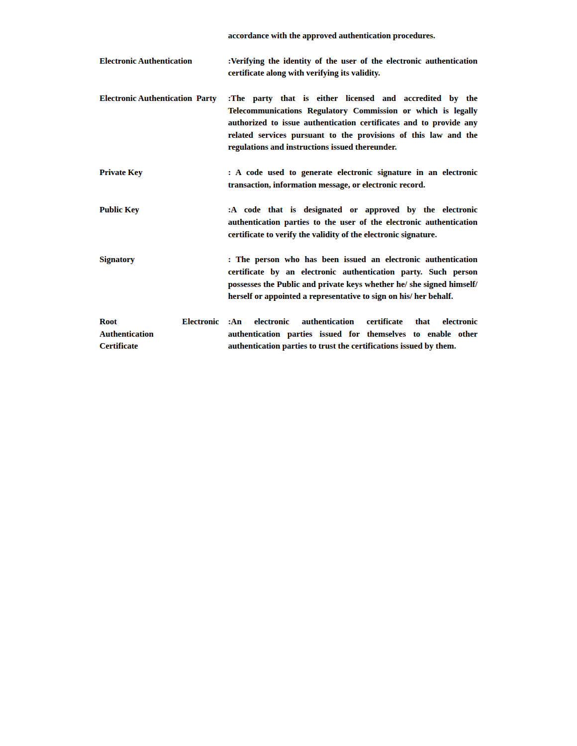| | accordance with the approved authentication procedures. |
| Electronic Authentication | :Verifying the identity of the user of the electronic authentication certificate along with verifying its validity. |
| Electronic Authentication Party | :The party that is either licensed and accredited by the Telecommunications Regulatory Commission or which is legally authorized to issue authentication certificates and to provide any related services pursuant to the provisions of this law and the regulations and instructions issued thereunder. |
| Private Key | : A code used to generate electronic signature in an electronic transaction, information message, or electronic record. |
| Public Key | :A code that is designated or approved by the electronic authentication parties to the user of the electronic authentication certificate to verify the validity of the electronic signature. |
| Signatory | : The person who has been issued an electronic authentication certificate by an electronic authentication party. Such person possesses the Public and private keys whether he/ she signed himself/ herself or appointed a representative to sign on his/ her behalf. |
| Root Electronic Authentication Certificate | :An electronic authentication certificate that electronic authentication parties issued for themselves to enable other authentication parties to trust the certifications issued by them. |